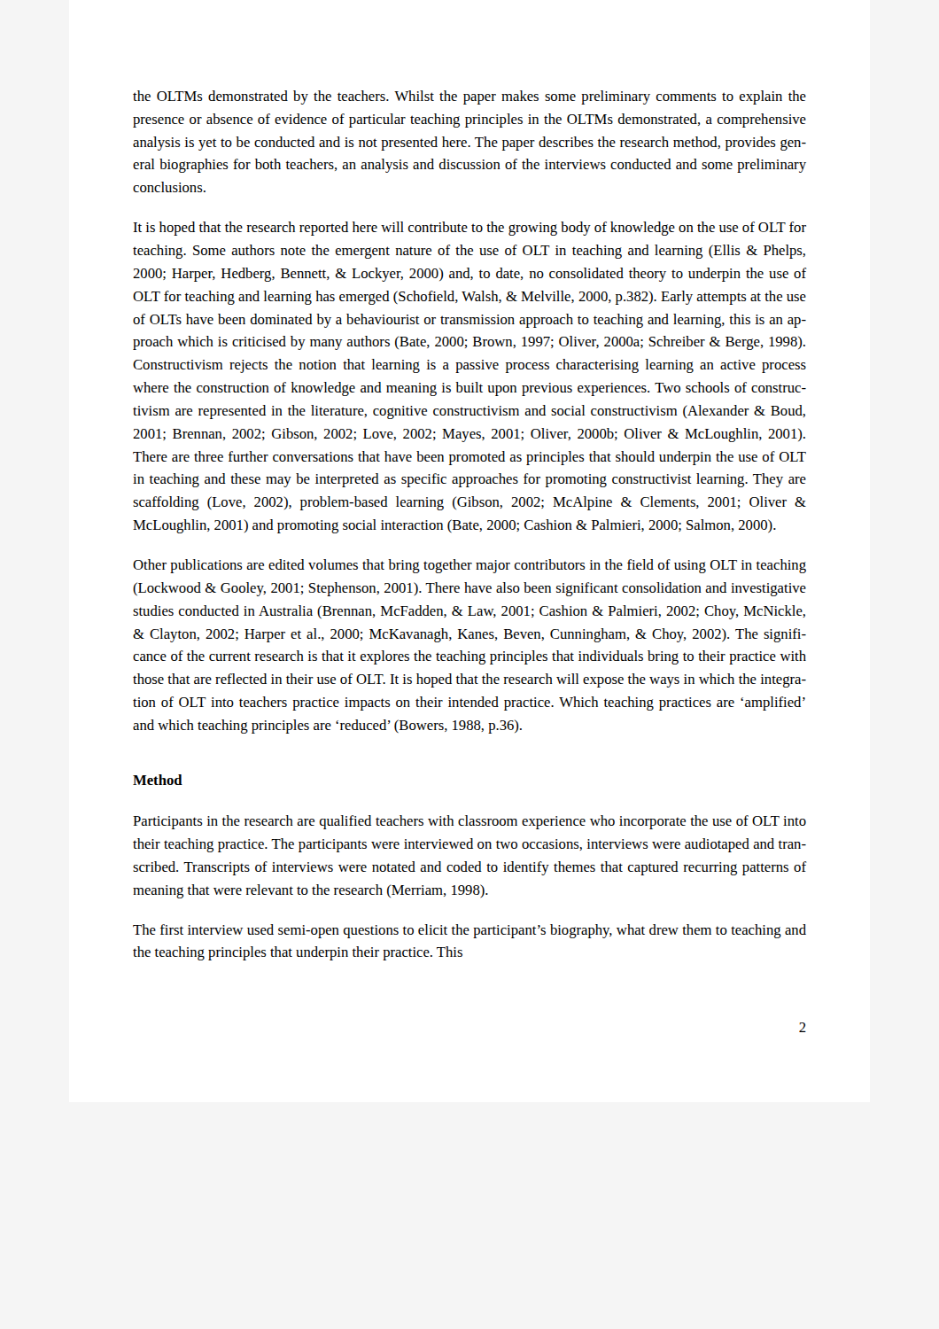the OLTMs demonstrated by the teachers. Whilst the paper makes some preliminary comments to explain the presence or absence of evidence of particular teaching principles in the OLTMs demonstrated, a comprehensive analysis is yet to be conducted and is not presented here. The paper describes the research method, provides general biographies for both teachers, an analysis and discussion of the interviews conducted and some preliminary conclusions.
It is hoped that the research reported here will contribute to the growing body of knowledge on the use of OLT for teaching. Some authors note the emergent nature of the use of OLT in teaching and learning (Ellis & Phelps, 2000; Harper, Hedberg, Bennett, & Lockyer, 2000) and, to date, no consolidated theory to underpin the use of OLT for teaching and learning has emerged (Schofield, Walsh, & Melville, 2000, p.382). Early attempts at the use of OLTs have been dominated by a behaviourist or transmission approach to teaching and learning, this is an approach which is criticised by many authors (Bate, 2000; Brown, 1997; Oliver, 2000a; Schreiber & Berge, 1998). Constructivism rejects the notion that learning is a passive process characterising learning an active process where the construction of knowledge and meaning is built upon previous experiences. Two schools of constructivism are represented in the literature, cognitive constructivism and social constructivism (Alexander & Boud, 2001; Brennan, 2002; Gibson, 2002; Love, 2002; Mayes, 2001; Oliver, 2000b; Oliver & McLoughlin, 2001). There are three further conversations that have been promoted as principles that should underpin the use of OLT in teaching and these may be interpreted as specific approaches for promoting constructivist learning. They are scaffolding (Love, 2002), problem-based learning (Gibson, 2002; McAlpine & Clements, 2001; Oliver & McLoughlin, 2001) and promoting social interaction (Bate, 2000; Cashion & Palmieri, 2000; Salmon, 2000).
Other publications are edited volumes that bring together major contributors in the field of using OLT in teaching (Lockwood & Gooley, 2001; Stephenson, 2001). There have also been significant consolidation and investigative studies conducted in Australia (Brennan, McFadden, & Law, 2001; Cashion & Palmieri, 2002; Choy, McNickle, & Clayton, 2002; Harper et al., 2000; McKavanagh, Kanes, Beven, Cunningham, & Choy, 2002). The significance of the current research is that it explores the teaching principles that individuals bring to their practice with those that are reflected in their use of OLT. It is hoped that the research will expose the ways in which the integration of OLT into teachers practice impacts on their intended practice. Which teaching practices are ‘amplified’ and which teaching principles are ‘reduced’ (Bowers, 1988, p.36).
Method
Participants in the research are qualified teachers with classroom experience who incorporate the use of OLT into their teaching practice. The participants were interviewed on two occasions, interviews were audiotaped and transcribed. Transcripts of interviews were notated and coded to identify themes that captured recurring patterns of meaning that were relevant to the research (Merriam, 1998).
The first interview used semi-open questions to elicit the participant’s biography, what drew them to teaching and the teaching principles that underpin their practice. This
2